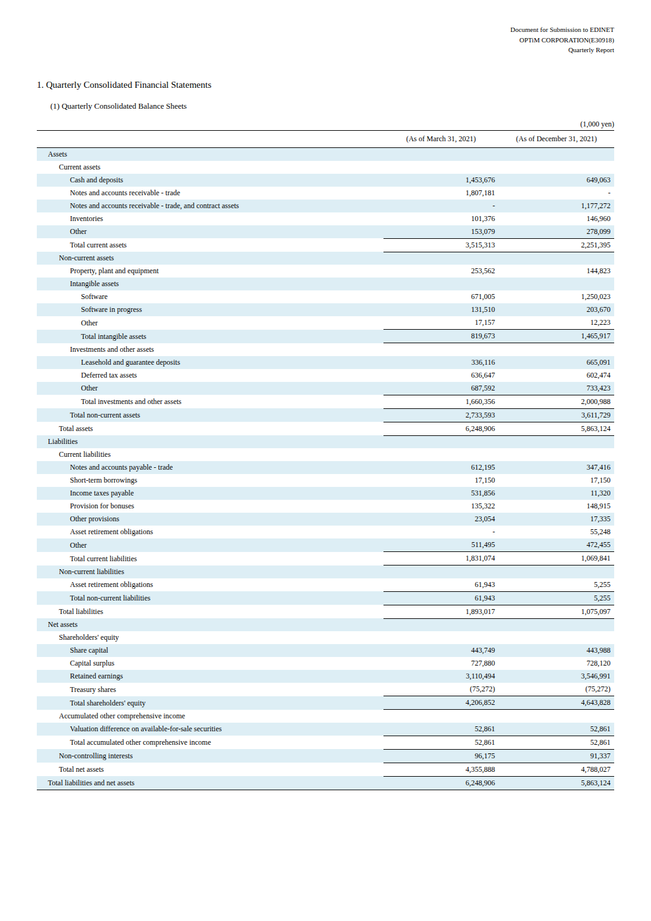Document for Submission to EDINET
OPTiM CORPORATION(E30918)
Quarterly Report
1. Quarterly Consolidated Financial Statements
(1) Quarterly Consolidated Balance Sheets
(1,000 yen)
| | (As of March 31, 2021) | (As of December 31, 2021) |
| --- | --- | --- |
| Assets | | |
| Current assets | | |
| Cash and deposits | 1,453,676 | 649,063 |
| Notes and accounts receivable - trade | 1,807,181 | - |
| Notes and accounts receivable - trade, and contract assets | - | 1,177,272 |
| Inventories | 101,376 | 146,960 |
| Other | 153,079 | 278,099 |
| Total current assets | 3,515,313 | 2,251,395 |
| Non-current assets | | |
| Property, plant and equipment | 253,562 | 144,823 |
| Intangible assets | | |
| Software | 671,005 | 1,250,023 |
| Software in progress | 131,510 | 203,670 |
| Other | 17,157 | 12,223 |
| Total intangible assets | 819,673 | 1,465,917 |
| Investments and other assets | | |
| Leasehold and guarantee deposits | 336,116 | 665,091 |
| Deferred tax assets | 636,647 | 602,474 |
| Other | 687,592 | 733,423 |
| Total investments and other assets | 1,660,356 | 2,000,988 |
| Total non-current assets | 2,733,593 | 3,611,729 |
| Total assets | 6,248,906 | 5,863,124 |
| Liabilities | | |
| Current liabilities | | |
| Notes and accounts payable - trade | 612,195 | 347,416 |
| Short-term borrowings | 17,150 | 17,150 |
| Income taxes payable | 531,856 | 11,320 |
| Provision for bonuses | 135,322 | 148,915 |
| Other provisions | 23,054 | 17,335 |
| Asset retirement obligations | - | 55,248 |
| Other | 511,495 | 472,455 |
| Total current liabilities | 1,831,074 | 1,069,841 |
| Non-current liabilities | | |
| Asset retirement obligations | 61,943 | 5,255 |
| Total non-current liabilities | 61,943 | 5,255 |
| Total liabilities | 1,893,017 | 1,075,097 |
| Net assets | | |
| Shareholders' equity | | |
| Share capital | 443,749 | 443,988 |
| Capital surplus | 727,880 | 728,120 |
| Retained earnings | 3,110,494 | 3,546,991 |
| Treasury shares | (75,272) | (75,272) |
| Total shareholders' equity | 4,206,852 | 4,643,828 |
| Accumulated other comprehensive income | | |
| Valuation difference on available-for-sale securities | 52,861 | 52,861 |
| Total accumulated other comprehensive income | 52,861 | 52,861 |
| Non-controlling interests | 96,175 | 91,337 |
| Total net assets | 4,355,888 | 4,788,027 |
| Total liabilities and net assets | 6,248,906 | 5,863,124 |